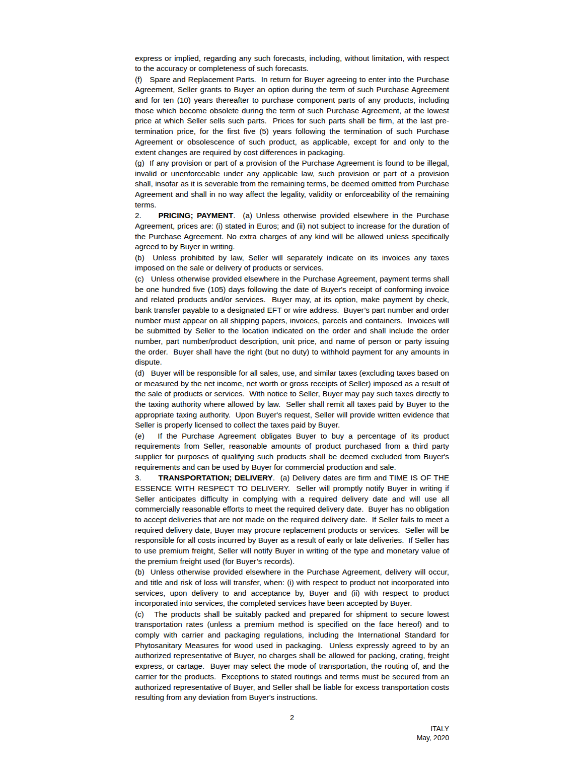express or implied, regarding any such forecasts, including, without limitation, with respect to the accuracy or completeness of such forecasts.
(f) Spare and Replacement Parts. In return for Buyer agreeing to enter into the Purchase Agreement, Seller grants to Buyer an option during the term of such Purchase Agreement and for ten (10) years thereafter to purchase component parts of any products, including those which become obsolete during the term of such Purchase Agreement, at the lowest price at which Seller sells such parts. Prices for such parts shall be firm, at the last pre-termination price, for the first five (5) years following the termination of such Purchase Agreement or obsolescence of such product, as applicable, except for and only to the extent changes are required by cost differences in packaging.
(g) If any provision or part of a provision of the Purchase Agreement is found to be illegal, invalid or unenforceable under any applicable law, such provision or part of a provision shall, insofar as it is severable from the remaining terms, be deemed omitted from Purchase Agreement and shall in no way affect the legality, validity or enforceability of the remaining terms.
2. PRICING; PAYMENT. (a) Unless otherwise provided elsewhere in the Purchase Agreement, prices are: (i) stated in Euros; and (ii) not subject to increase for the duration of the Purchase Agreement. No extra charges of any kind will be allowed unless specifically agreed to by Buyer in writing.
(b) Unless prohibited by law, Seller will separately indicate on its invoices any taxes imposed on the sale or delivery of products or services.
(c) Unless otherwise provided elsewhere in the Purchase Agreement, payment terms shall be one hundred five (105) days following the date of Buyer's receipt of conforming invoice and related products and/or services. Buyer may, at its option, make payment by check, bank transfer payable to a designated EFT or wire address. Buyer’s part number and order number must appear on all shipping papers, invoices, parcels and containers. Invoices will be submitted by Seller to the location indicated on the order and shall include the order number, part number/product description, unit price, and name of person or party issuing the order. Buyer shall have the right (but no duty) to withhold payment for any amounts in dispute.
(d) Buyer will be responsible for all sales, use, and similar taxes (excluding taxes based on or measured by the net income, net worth or gross receipts of Seller) imposed as a result of the sale of products or services. With notice to Seller, Buyer may pay such taxes directly to the taxing authority where allowed by law. Seller shall remit all taxes paid by Buyer to the appropriate taxing authority. Upon Buyer's request, Seller will provide written evidence that Seller is properly licensed to collect the taxes paid by Buyer.
(e) If the Purchase Agreement obligates Buyer to buy a percentage of its product requirements from Seller, reasonable amounts of product purchased from a third party supplier for purposes of qualifying such products shall be deemed excluded from Buyer's requirements and can be used by Buyer for commercial production and sale.
3. TRANSPORTATION; DELIVERY. (a) Delivery dates are firm and TIME IS OF THE ESSENCE WITH RESPECT TO DELIVERY. Seller will promptly notify Buyer in writing if Seller anticipates difficulty in complying with a required delivery date and will use all commercially reasonable efforts to meet the required delivery date. Buyer has no obligation to accept deliveries that are not made on the required delivery date. If Seller fails to meet a required delivery date, Buyer may procure replacement products or services. Seller will be responsible for all costs incurred by Buyer as a result of early or late deliveries. If Seller has to use premium freight, Seller will notify Buyer in writing of the type and monetary value of the premium freight used (for Buyer’s records).
(b) Unless otherwise provided elsewhere in the Purchase Agreement, delivery will occur, and title and risk of loss will transfer, when: (i) with respect to product not incorporated into services, upon delivery to and acceptance by, Buyer and (ii) with respect to product incorporated into services, the completed services have been accepted by Buyer.
(c) The products shall be suitably packed and prepared for shipment to secure lowest transportation rates (unless a premium method is specified on the face hereof) and to comply with carrier and packaging regulations, including the International Standard for Phytosanitary Measures for wood used in packaging. Unless expressly agreed to by an authorized representative of Buyer, no charges shall be allowed for packing, crating, freight express, or cartage. Buyer may select the mode of transportation, the routing of, and the carrier for the products. Exceptions to stated routings and terms must be secured from an authorized representative of Buyer, and Seller shall be liable for excess transportation costs resulting from any deviation from Buyer's instructions.
2
ITALY
May, 2020